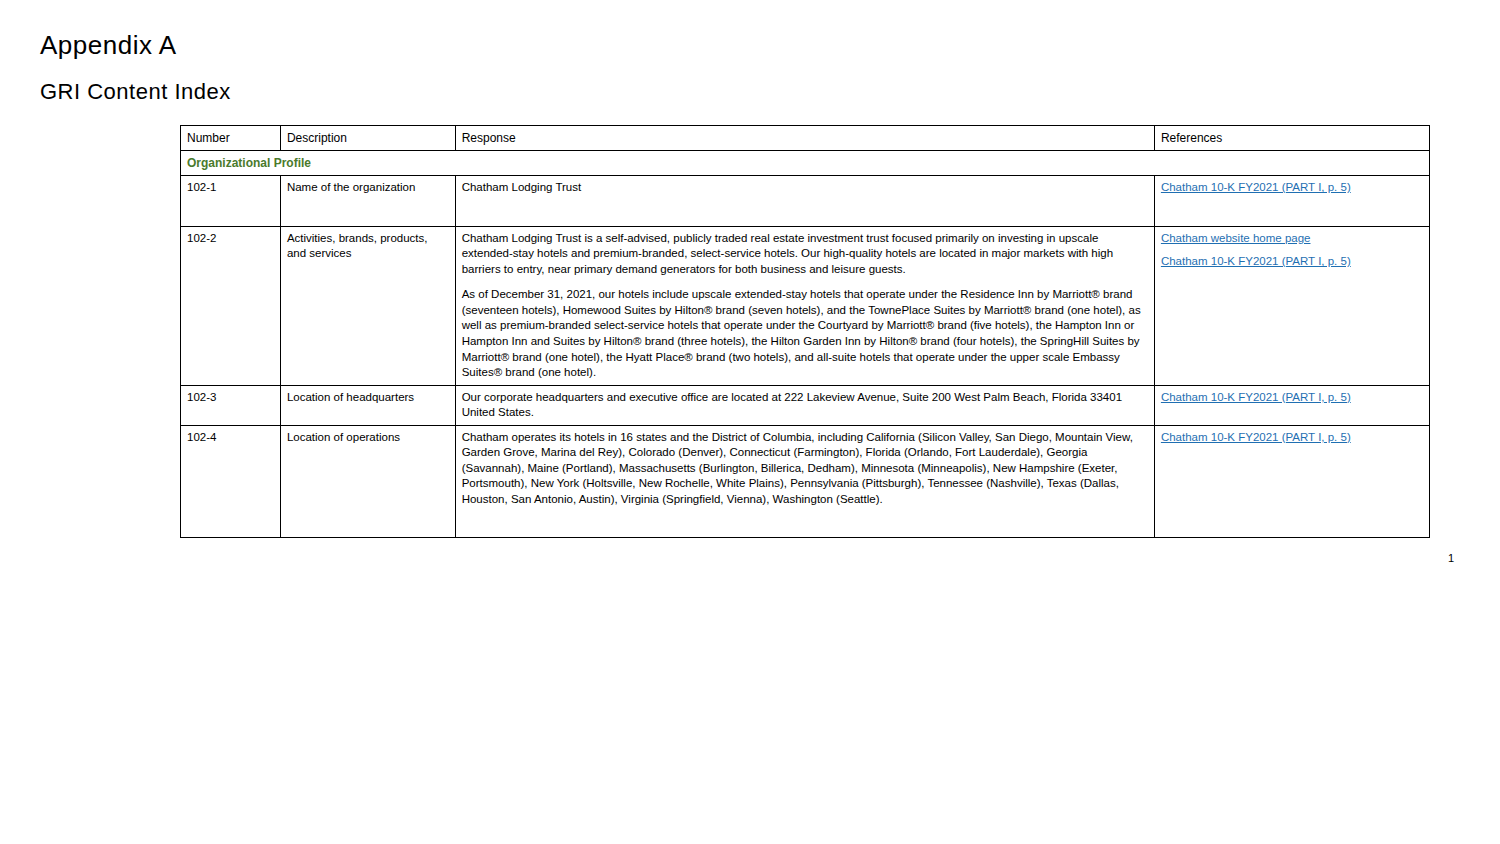Appendix A
GRI Content Index
| Number | Description | Response | References |
| --- | --- | --- | --- |
| Organizational Profile |
| 102-1 | Name of the organization | Chatham Lodging Trust | Chatham 10-K FY2021 (PART I, p. 5) |
| 102-2 | Activities, brands, products, and services | Chatham Lodging Trust is a self-advised, publicly traded real estate investment trust focused primarily on investing in upscale extended-stay hotels and premium-branded, select-service hotels. Our high-quality hotels are located in major markets with high barriers to entry, near primary demand generators for both business and leisure guests. As of December 31, 2021, our hotels include upscale extended-stay hotels that operate under the Residence Inn by Marriott® brand (seventeen hotels), Homewood Suites by Hilton® brand (seven hotels), and the TownePlace Suites by Marriott® brand (one hotel), as well as premium-branded select-service hotels that operate under the Courtyard by Marriott® brand (five hotels), the Hampton Inn or Hampton Inn and Suites by Hilton® brand (three hotels), the Hilton Garden Inn by Hilton® brand (four hotels), the SpringHill Suites by Marriott® brand (one hotel), the Hyatt Place® brand (two hotels), and all-suite hotels that operate under the upper scale Embassy Suites® brand (one hotel). | Chatham website home page Chatham 10-K FY2021 (PART I, p. 5) |
| 102-3 | Location of headquarters | Our corporate headquarters and executive office are located at 222 Lakeview Avenue, Suite 200 West Palm Beach, Florida 33401 United States. | Chatham 10-K FY2021 (PART I, p. 5) |
| 102-4 | Location of operations | Chatham operates its hotels in 16 states and the District of Columbia, including California (Silicon Valley, San Diego, Mountain View, Garden Grove, Marina del Rey), Colorado (Denver), Connecticut (Farmington), Florida (Orlando, Fort Lauderdale), Georgia (Savannah), Maine (Portland), Massachusetts (Burlington, Billerica, Dedham), Minnesota (Minneapolis), New Hampshire (Exeter, Portsmouth), New York (Holtsville, New Rochelle, White Plains), Pennsylvania (Pittsburgh), Tennessee (Nashville), Texas (Dallas, Houston, San Antonio, Austin), Virginia (Springfield, Vienna), Washington (Seattle). | Chatham 10-K FY2021 (PART I, p. 5) |
1